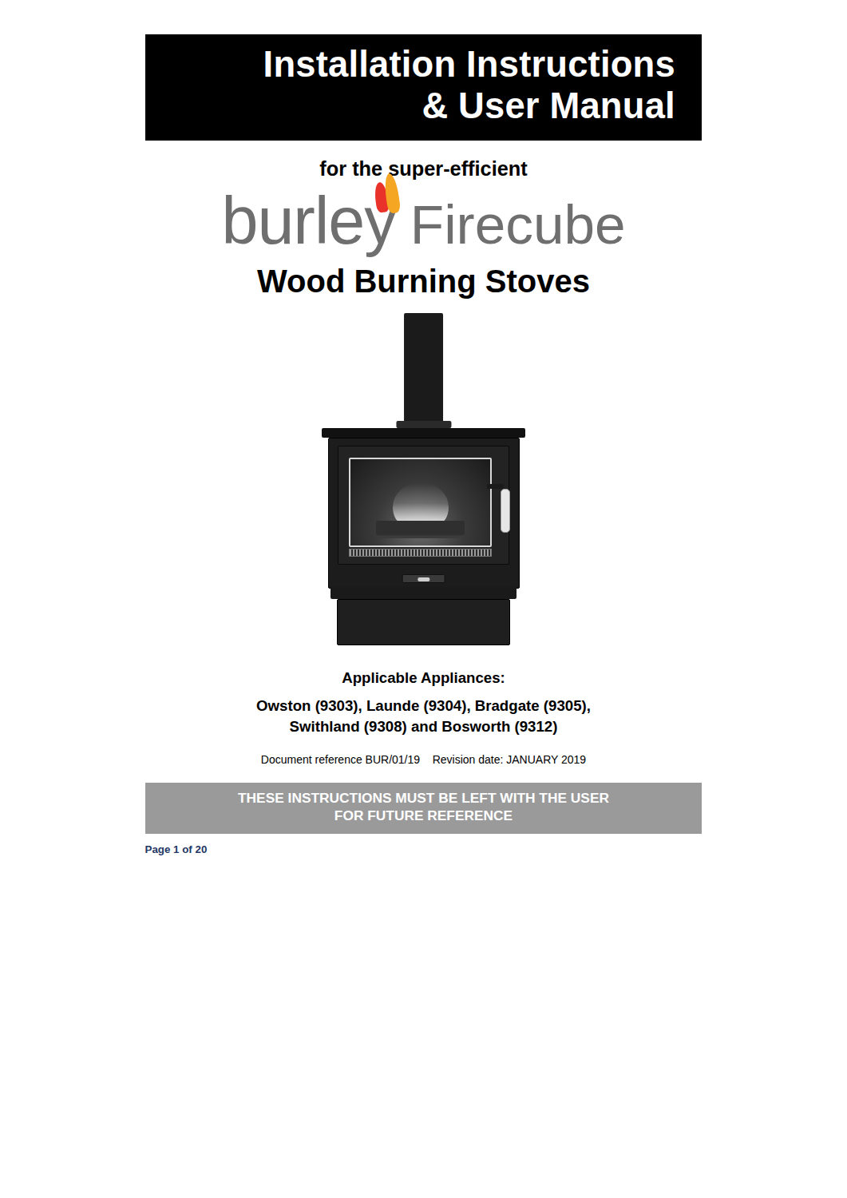Installation Instructions
& User Manual
for the super-efficient
burley Firecube
Wood Burning Stoves
Applicable Appliances:
Owston (9303), Launde (9304), Bradgate (9305),
Swithland (9308) and Bosworth (9312)
Document reference BUR/01/19 Revision date: JANUARY 2019
THESE INSTRUCTIONS MUST BE LEFT WITH THE USER
FOR FUTURE REFERENCE
Page 1 of 20